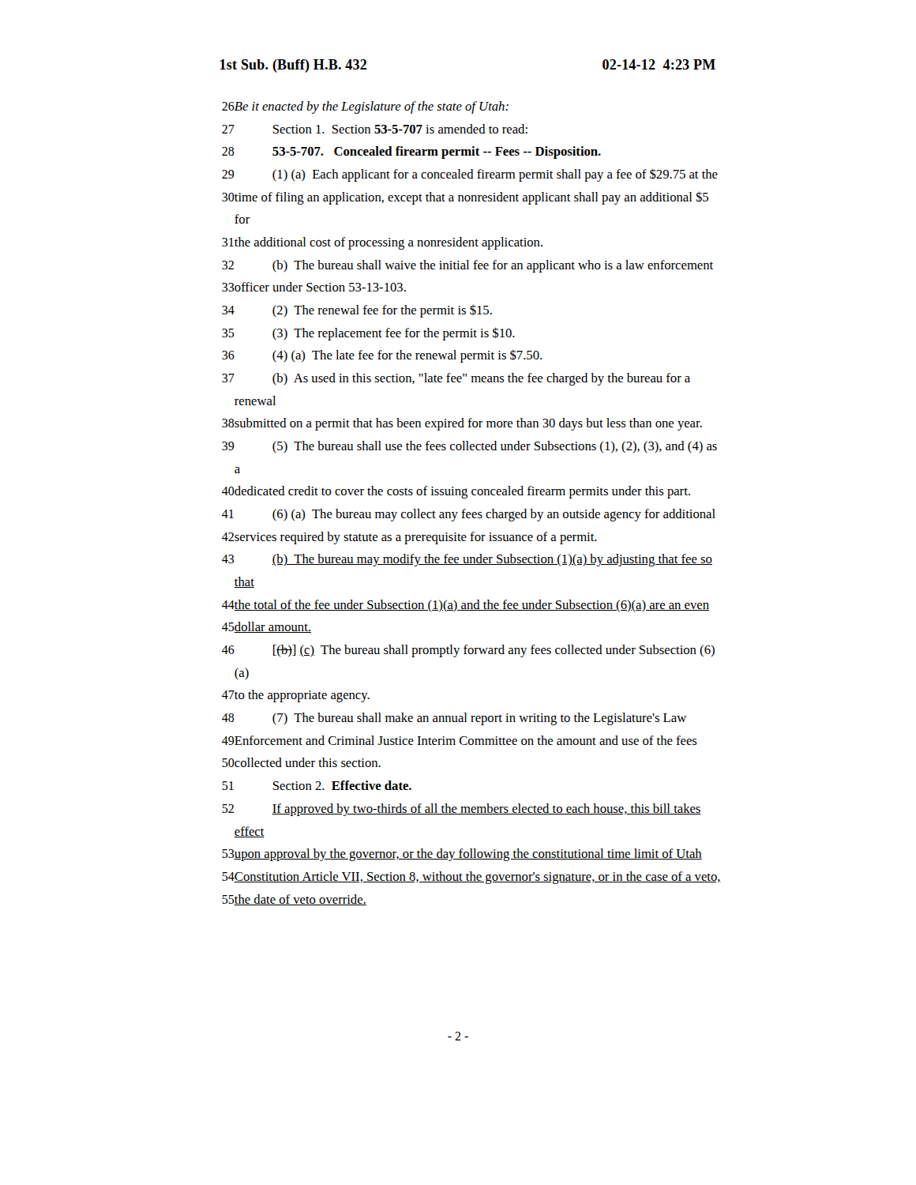1st Sub. (Buff) H.B. 432
02-14-12 4:23 PM
| 26 | Be it enacted by the Legislature of the state of Utah: |
| 27 | Section 1. Section 53-5-707 is amended to read: |
| 28 | 53-5-707. Concealed firearm permit -- Fees -- Disposition. |
| 29 | (1) (a) Each applicant for a concealed firearm permit shall pay a fee of $29.75 at the |
| 30 | time of filing an application, except that a nonresident applicant shall pay an additional $5 for |
| 31 | the additional cost of processing a nonresident application. |
| 32 | (b) The bureau shall waive the initial fee for an applicant who is a law enforcement |
| 33 | officer under Section 53-13-103. |
| 34 | (2) The renewal fee for the permit is $15. |
| 35 | (3) The replacement fee for the permit is $10. |
| 36 | (4) (a) The late fee for the renewal permit is $7.50. |
| 37 | (b) As used in this section, "late fee" means the fee charged by the bureau for a renewal |
| 38 | submitted on a permit that has been expired for more than 30 days but less than one year. |
| 39 | (5) The bureau shall use the fees collected under Subsections (1), (2), (3), and (4) as a |
| 40 | dedicated credit to cover the costs of issuing concealed firearm permits under this part. |
| 41 | (6) (a) The bureau may collect any fees charged by an outside agency for additional |
| 42 | services required by statute as a prerequisite for issuance of a permit. |
| 43 | (b) The bureau may modify the fee under Subsection (1)(a) by adjusting that fee so that |
| 44 | the total of the fee under Subsection (1)(a) and the fee under Subsection (6)(a) are an even |
| 45 | dollar amount. |
| 46 | [ (b) ] (c) The bureau shall promptly forward any fees collected under Subsection (6)(a) |
| 47 | to the appropriate agency. |
| 48 | (7) The bureau shall make an annual report in writing to the Legislature's Law |
| 49 | Enforcement and Criminal Justice Interim Committee on the amount and use of the fees |
| 50 | collected under this section. |
| 51 | Section 2. Effective date. |
| 52 | If approved by two-thirds of all the members elected to each house, this bill takes effect |
| 53 | upon approval by the governor, or the day following the constitutional time limit of Utah |
| 54 | Constitution Article VII, Section 8, without the governor's signature, or in the case of a veto, |
| 55 | the date of veto override. |
- 2 -